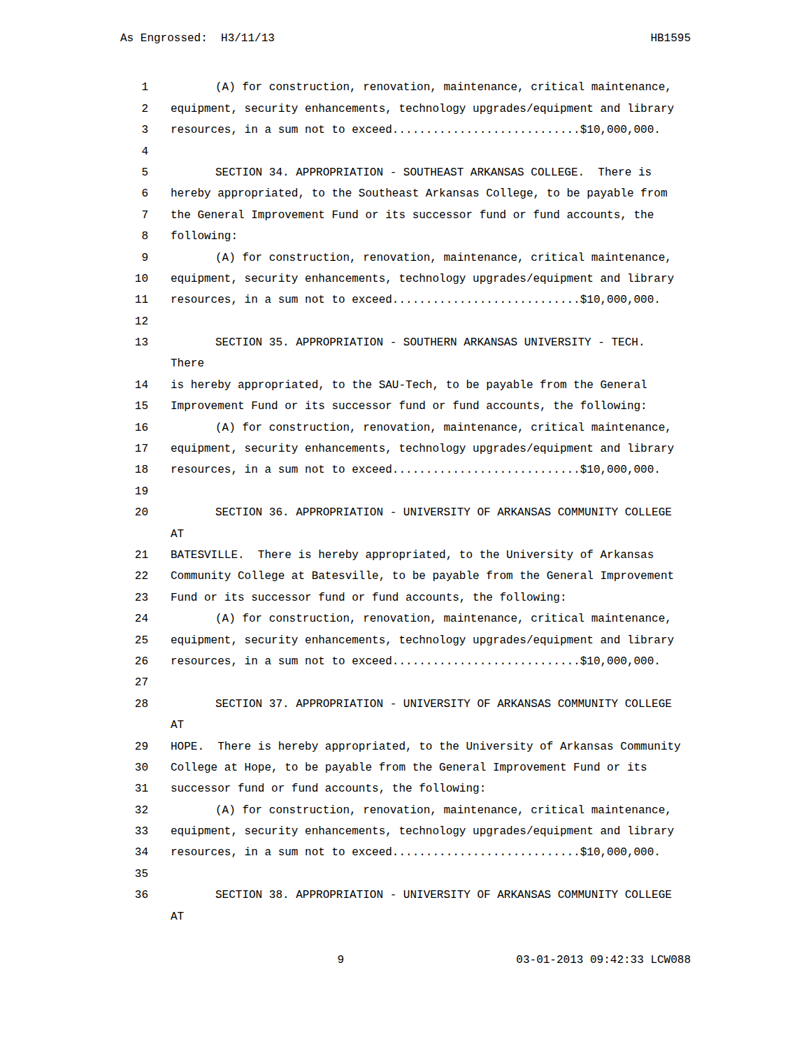As Engrossed: H3/11/13 HB1595
(A) for construction, renovation, maintenance, critical maintenance,
equipment, security enhancements, technology upgrades/equipment and library
resources, in a sum not to exceed............................$10,000,000.
SECTION 34. APPROPRIATION - SOUTHEAST ARKANSAS COLLEGE. There is
hereby appropriated, to the Southeast Arkansas College, to be payable from
the General Improvement Fund or its successor fund or fund accounts, the
following:
(A) for construction, renovation, maintenance, critical maintenance,
equipment, security enhancements, technology upgrades/equipment and library
resources, in a sum not to exceed............................$10,000,000.
SECTION 35. APPROPRIATION - SOUTHERN ARKANSAS UNIVERSITY - TECH. There
is hereby appropriated, to the SAU-Tech, to be payable from the General
Improvement Fund or its successor fund or fund accounts, the following:
(A) for construction, renovation, maintenance, critical maintenance,
equipment, security enhancements, technology upgrades/equipment and library
resources, in a sum not to exceed............................$10,000,000.
SECTION 36. APPROPRIATION - UNIVERSITY OF ARKANSAS COMMUNITY COLLEGE AT
BATESVILLE. There is hereby appropriated, to the University of Arkansas
Community College at Batesville, to be payable from the General Improvement
Fund or its successor fund or fund accounts, the following:
(A) for construction, renovation, maintenance, critical maintenance,
equipment, security enhancements, technology upgrades/equipment and library
resources, in a sum not to exceed............................$10,000,000.
SECTION 37. APPROPRIATION - UNIVERSITY OF ARKANSAS COMMUNITY COLLEGE AT
HOPE. There is hereby appropriated, to the University of Arkansas Community
College at Hope, to be payable from the General Improvement Fund or its
successor fund or fund accounts, the following:
(A) for construction, renovation, maintenance, critical maintenance,
equipment, security enhancements, technology upgrades/equipment and library
resources, in a sum not to exceed............................$10,000,000.
SECTION 38. APPROPRIATION - UNIVERSITY OF ARKANSAS COMMUNITY COLLEGE AT
9 03-01-2013 09:42:33 LCW088